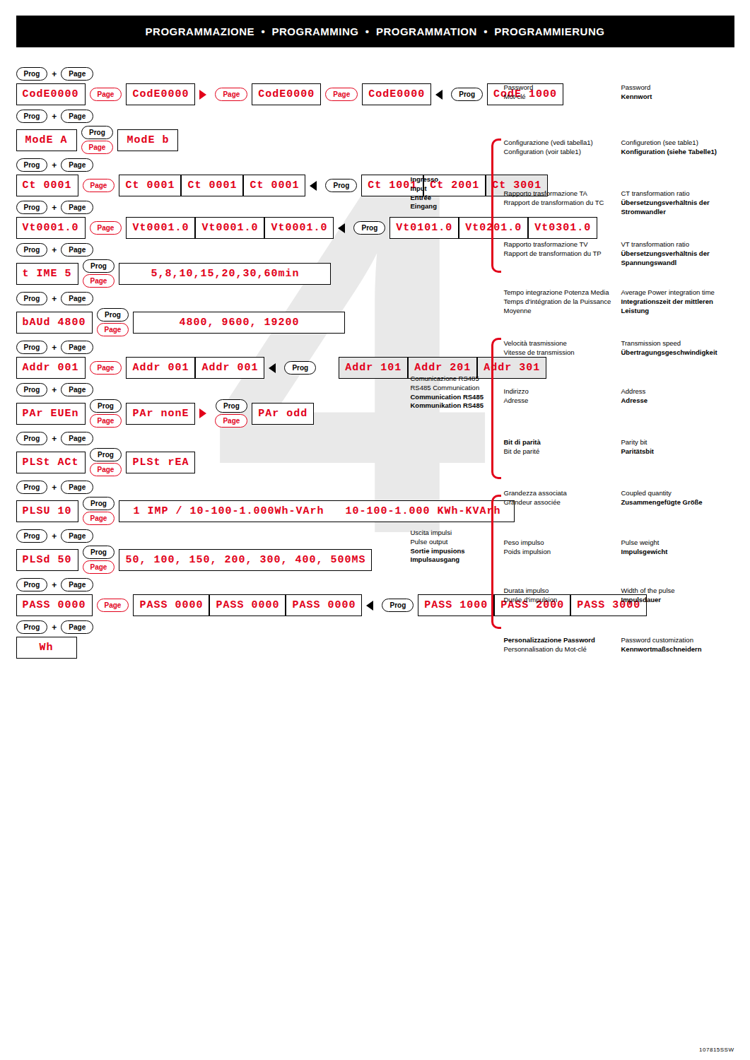PROGRAMMAZIONE • PROGRAMMING • PROGRAMMATION • PROGRAMMIERUNG
4
Prog+Page
CodE0000
Page
CodE0000
Page
CodE0000
Page
CodE0000
Prog
CodE 1000
Prog+Page
ModE A
Prog Page
ModE b
Prog+Page
Ct 0001
Page
Ct 0001
Ct 0001
Ct 0001
Prog
Ct 1001
Ct 2001
Ct 3001
Prog+Page
Vt0001.0
Page
Vt0001.0
Vt0001.0
Vt0001.0
Prog
Vt0101.0
Vt0201.0
Vt0301.0
Prog+Page
t IME 5
Prog Page
5,8,10,15,20,30,60min
Prog+Page
bAUd 4800
Prog Page
4800, 9600, 19200
Prog+Page
Addr 001
Page
Addr 001
Addr 001
Prog
Addr 101
Addr 201
Addr 301
Prog+Page
PAr EUEn
Prog Page
PAr nonE
Prog Page
PAr odd
Prog+Page
PLSt ACt
Prog Page
PLSt rEA
Prog+Page
PLSU 10
Prog Page
1 IMP / 10-100-1.000Wh-VArh 10-100-1.000 KWh-KVArh
Prog+Page
PLSd 50
Prog Page
50, 100, 150, 200, 300, 400, 500MS
Prog+Page
PASS 0000
Page
PASS 0000
PASS 0000
PASS 0000
Prog
PASS 1000
PASS 2000
PASS 3000
Prog+Page
Wh
Ingresso
Input
Entrée
Eingang
Comunicazione RS485
RS485 Communication
Communication RS485
Kommunikation RS485
Uscita impulsi
Pulse output
Sortie impusions
Impulsausgang
Password
Mot-clé
Password
Kennwort
Configurazione (vedi tabella1)
Configuration (voir table1)
Configuretion (see table1)
Konfiguration (siehe Tabelle1)
Rapporto trasformazione TA
Rrapport de transformation du TC
CT transformation ratio
Übersetzungsverhältnis der Stromwandler
Rapporto trasformazione TV
Rapport de transformation du TP
VT transformation ratio
Übersetzungsverhältnis der Spannungswandl
Tempo integrazione Potenza Media
Temps d'intégration de la Puissance Moyenne
Average Power integration time
Integrationszeit der mittleren Leistung
Velocità trasmissione
Vitesse de transmission
Transmission speed
Übertragungsgeschwindigkeit
Indirizzo
Adresse
Address
Adresse
Bit di parità
Bit de parité
Parity bit
Paritätsbit
Grandezza associata
Grandeur associée
Coupled quantity
Zusammengefügte Größe
Peso impulso
Poids impulsion
Pulse weight
Impulsgewicht
Durata impulso
Durée d'impulsion
Width of the pulse
Impulsdauer
Personalizzazione Password
Personnalisation du Mot-clé
Password customization
Kennwortmaßschneidern
107815SSW